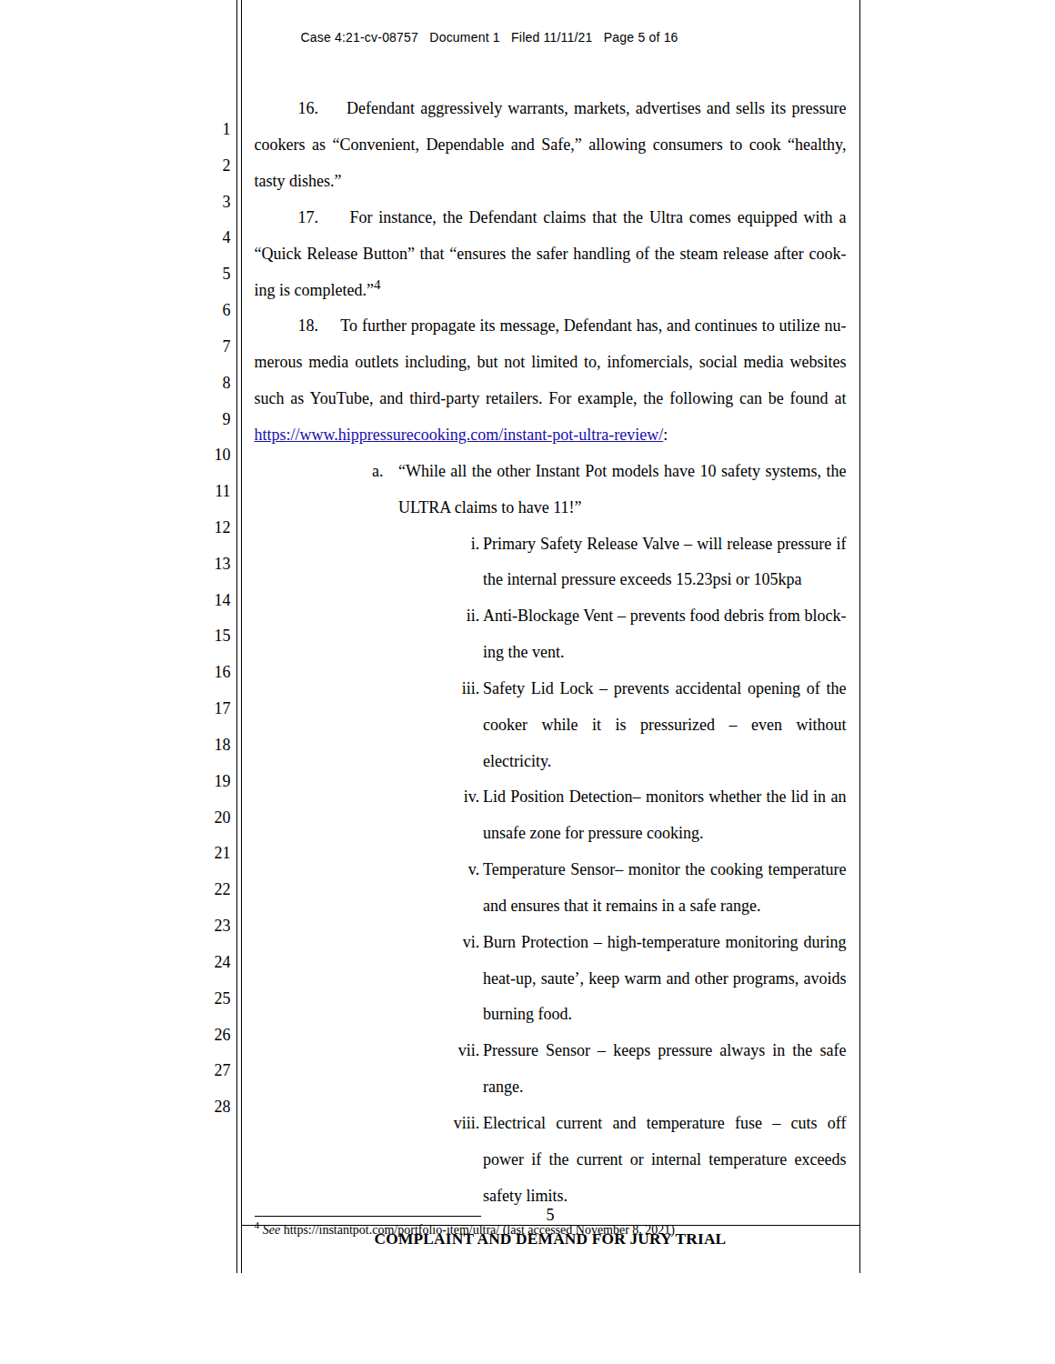Case 4:21-cv-08757 Document 1 Filed 11/11/21 Page 5 of 16
1
2
3
4
5
6
7
8
9
10
11
12
13
14
15
16
17
18
19
20
21
22
23
24
25
26
27
28
16. Defendant aggressively warrants, markets, advertises and sells its pressure cookers as “Convenient, Dependable and Safe,” allowing consumers to cook “healthy, tasty dishes.”
17. For instance, the Defendant claims that the Ultra comes equipped with a “Quick Release Button” that “ensures the safer handling of the steam release after cooking is completed.”4
18. To further propagate its message, Defendant has, and continues to utilize numerous media outlets including, but not limited to, infomercials, social media websites such as YouTube, and third-party retailers. For example, the following can be found at https://www.hippressurecooking.com/instant-pot-ultra-review/:
a. “While all the other Instant Pot models have 10 safety systems, the ULTRA claims to have 11!”
i. Primary Safety Release Valve – will release pressure if the internal pressure exceeds 15.23psi or 105kpa
ii. Anti-Blockage Vent – prevents food debris from blocking the vent.
iii. Safety Lid Lock – prevents accidental opening of the cooker while it is pressurized – even without electricity.
iv. Lid Position Detection– monitors whether the lid in an unsafe zone for pressure cooking.
v. Temperature Sensor– monitor the cooking temperature and ensures that it remains in a safe range.
vi. Burn Protection – high-temperature monitoring during heat-up, saute’, keep warm and other programs, avoids burning food.
vii. Pressure Sensor – keeps pressure always in the safe range.
viii. Electrical current and temperature fuse – cuts off power if the current or internal temperature exceeds safety limits.
4 See https://instantpot.com/portfolio-item/ultra/ (last accessed November 8, 2021)
5
COMPLAINT AND DEMAND FOR JURY TRIAL